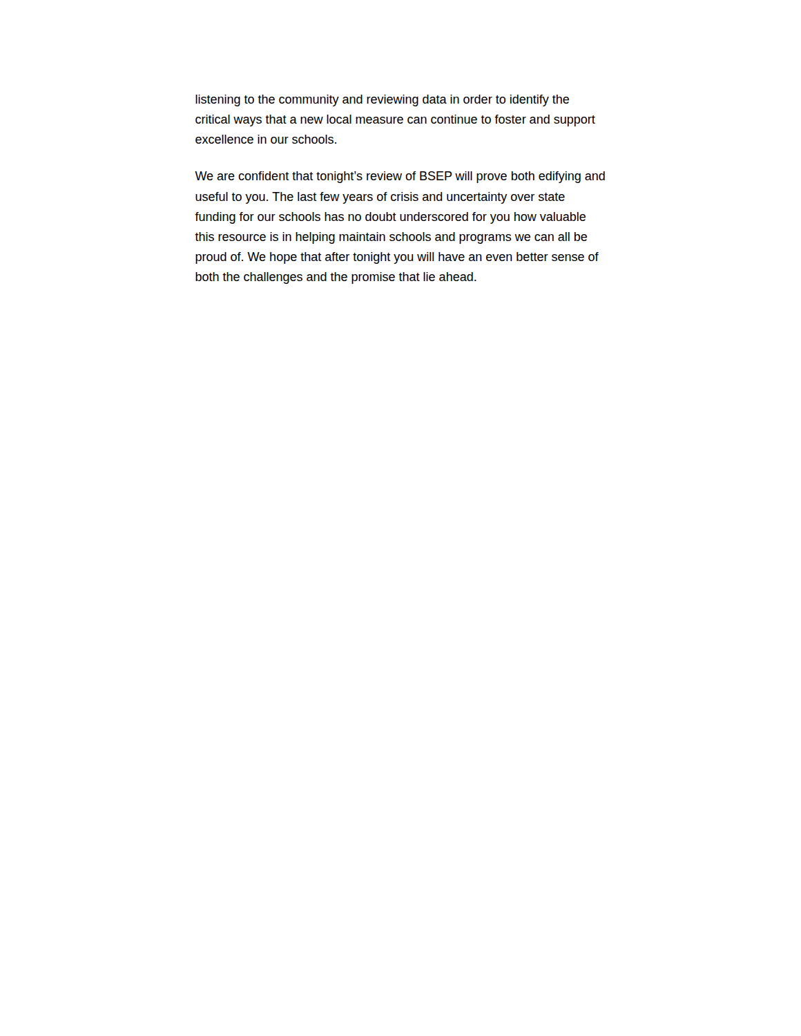listening to the community and reviewing data in order to identify the critical ways that a new local measure can continue to foster and support excellence in our schools.
We are confident that tonight’s review of BSEP will prove both edifying and useful to you. The last few years of crisis and uncertainty over state funding for our schools has no doubt underscored for you how valuable this resource is in helping maintain schools and programs we can all be proud of. We hope that after tonight you will have an even better sense of both the challenges and the promise that lie ahead.